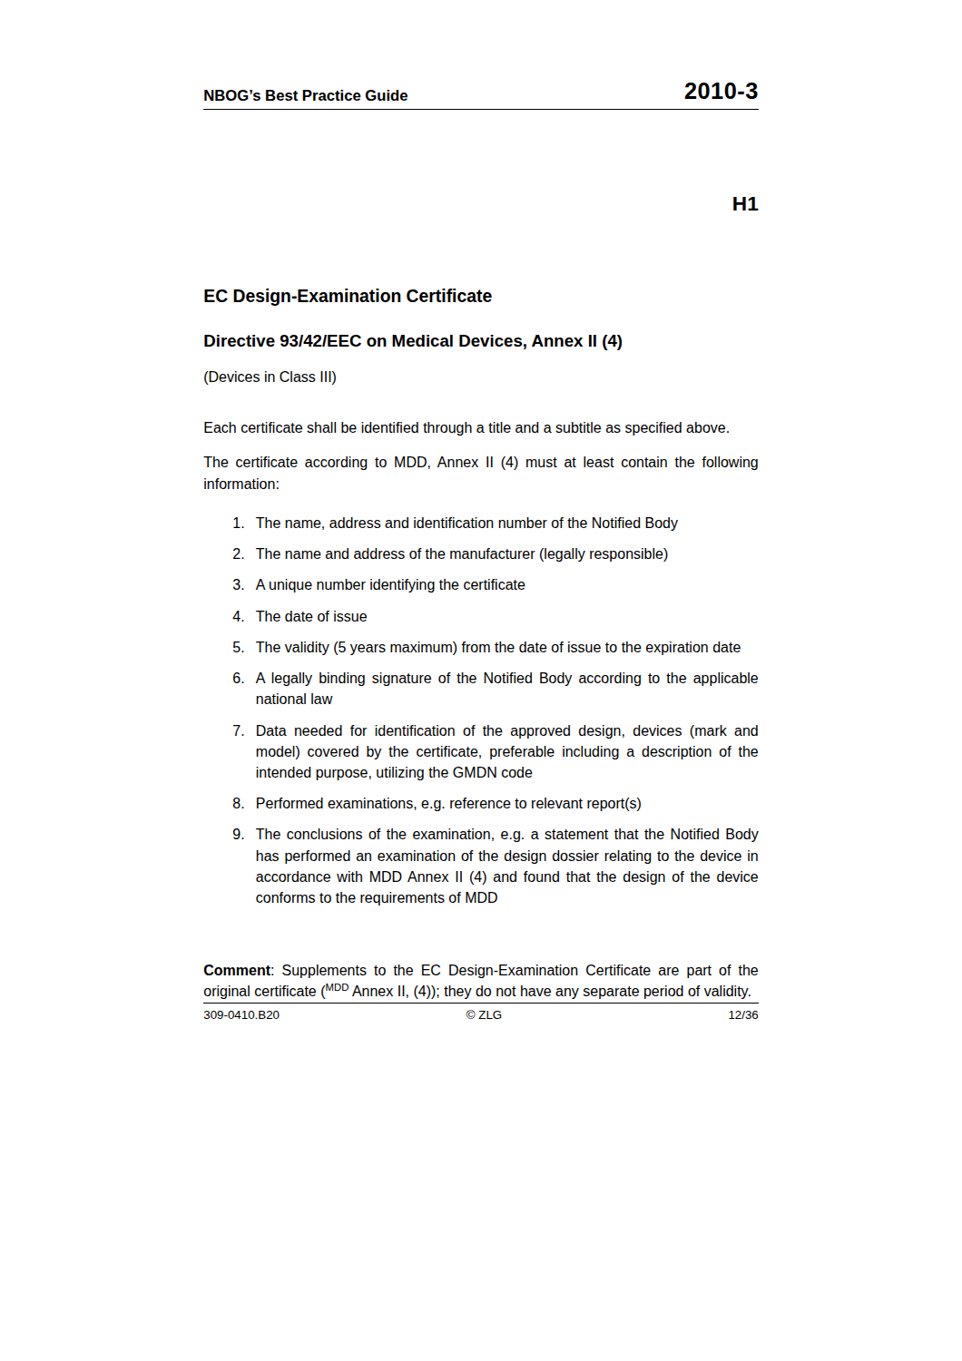NBOG’s Best Practice Guide
2010-3
H1
EC Design-Examination Certificate
Directive 93/42/EEC on Medical Devices, Annex II (4)
(Devices in Class III)
Each certificate shall be identified through a title and a subtitle as specified above.
The certificate according to MDD, Annex II (4) must at least contain the following information:
The name, address and identification number of the Notified Body
The name and address of the manufacturer (legally responsible)
A unique number identifying the certificate
The date of issue
The validity (5 years maximum) from the date of issue to the expiration date
A legally binding signature of the Notified Body according to the applicable national law
Data needed for identification of the approved design, devices (mark and model) covered by the certificate, preferable including a description of the intended purpose, utilizing the GMDN code
Performed examinations, e.g. reference to relevant report(s)
The conclusions of the examination, e.g. a statement that the Notified Body has performed an examination of the design dossier relating to the device in accordance with MDD Annex II (4) and found that the design of the device conforms to the requirements of MDD
Comment: Supplements to the EC Design-Examination Certificate are part of the original certificate (MDD Annex II, (4)); they do not have any separate period of validity.
309-0410.B20
© ZLG
12/36